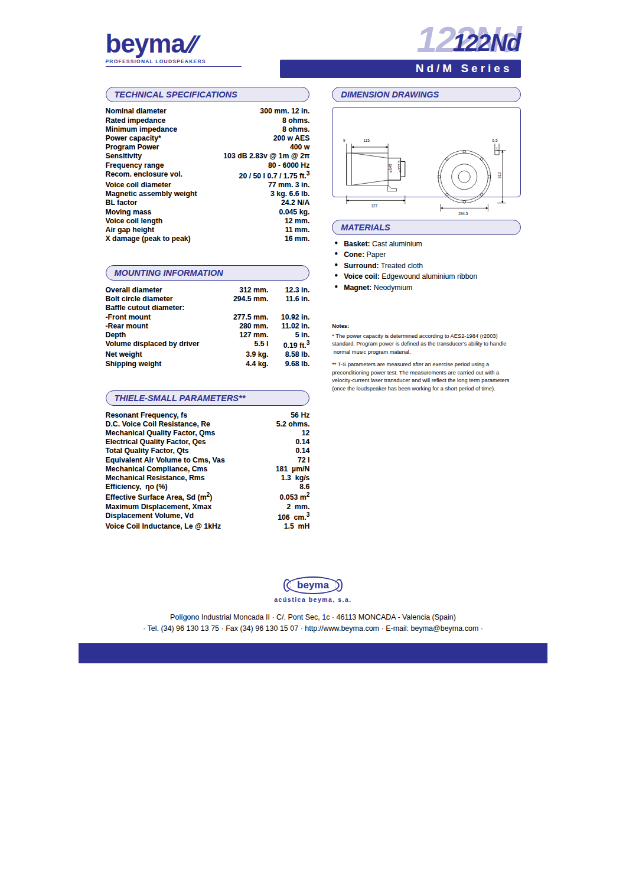beyma//
PROFESSIONAL LOUDSPEAKERS
122Nd 122Nd
Nd/M Series
TECHNICAL SPECIFICATIONS
| Nominal diameter | 300 mm. 12 in. |
| Rated impedance | 8 ohms. |
| Minimum impedance | 8 ohms. |
| Power capacity* | 200 w AES |
| Program Power | 400 w |
| Sensitivity | 103 dB 2.83v @ 1m @ 2π |
| Frequency range | 80 - 6000 Hz |
| Recom. enclosure vol. | 20 / 50 l 0.7 / 1.75 ft. 3 |
| Voice coil diameter | 77 mm. 3 in. |
| Magnetic assembly weight | 3 kg. 6.6 lb. |
| BL factor | 24.2 N/A |
| Moving mass | 0.045 kg. |
| Voice coil length | 12 mm. |
| Air gap height | 11 mm. |
| X damage (peak to peak) | 16 mm. |
MOUNTING INFORMATION
| Overall diameter | 312 mm. | 12.3 in. |
| Bolt circle diameter | 294.5 mm. | 11.6 in. |
| Baffle cutout diameter: | | |
| -Front mount | 277.5 mm. | 10.92 in. |
| -Rear mount | 280 mm. | 11.02 in. |
| Depth | 127 mm. | 5 in. |
| Volume displaced by driver | 5.5 l | 0.19 ft. 3 |
| Net weight | 3.9 kg. | 8.58 lb. |
| Shipping weight | 4.4 kg. | 9.68 lb. |
THIELE-SMALL PARAMETERS**
| Resonant Frequency, fs | 56 Hz |
| D.C. Voice Coil Resistance, Re | 5.2 ohms. |
| Mechanical Quality Factor, Qms | 12 |
| Electrical Quality Factor, Qes | 0.14 |
| Total Quality Factor, Qts | 0.14 |
| Equivalent Air Volume to Cms, Vas | 72 l |
| Mechanical Compliance, Cms | 181 µm/N |
| Mechanical Resistance, Rms | 1.3 kg/s |
| Efficiency, ηo (%) | 8.6 |
| Effective Surface Area, Sd (m 2 ) | 0.053 m 2 |
| Maximum Displacement, Xmax | 2 mm. |
| Displacement Volume, Vd | 106 cm. 3 |
| Voice Coil Inductance, Le @ 1kHz | 1.5 mH |
DIMENSION DRAWINGS
9 115 ⌀145 ⌀277.5 127 6.5 312 294.5
MATERIALS
Basket: Cast aluminium
Cone: Paper
Surround: Treated cloth
Voice coil: Edgewound aluminium ribbon
Magnet: Neodymium
Notes:
* The power capacity is determined according to AES2-1984 (r2003)
standard. Program power is defined as the transducer's ability to handle
normal music program material.
** T-S parameters are measured after an exercise period using a
preconditioning power test. The measurements are carried out with a
velocity-current laser transducer and will reflect the long term parameters
(once the loudspeaker has been working for a short period of time).
beyma
acústica beyma, s.a.
Polígono Industrial Moncada II · C/. Pont Sec, 1c · 46113 MONCADA - Valencia (Spain)
· Tel. (34) 96 130 13 75 · Fax (34) 96 130 15 07 · http://www.beyma.com · E-mail: beyma@beyma.com ·